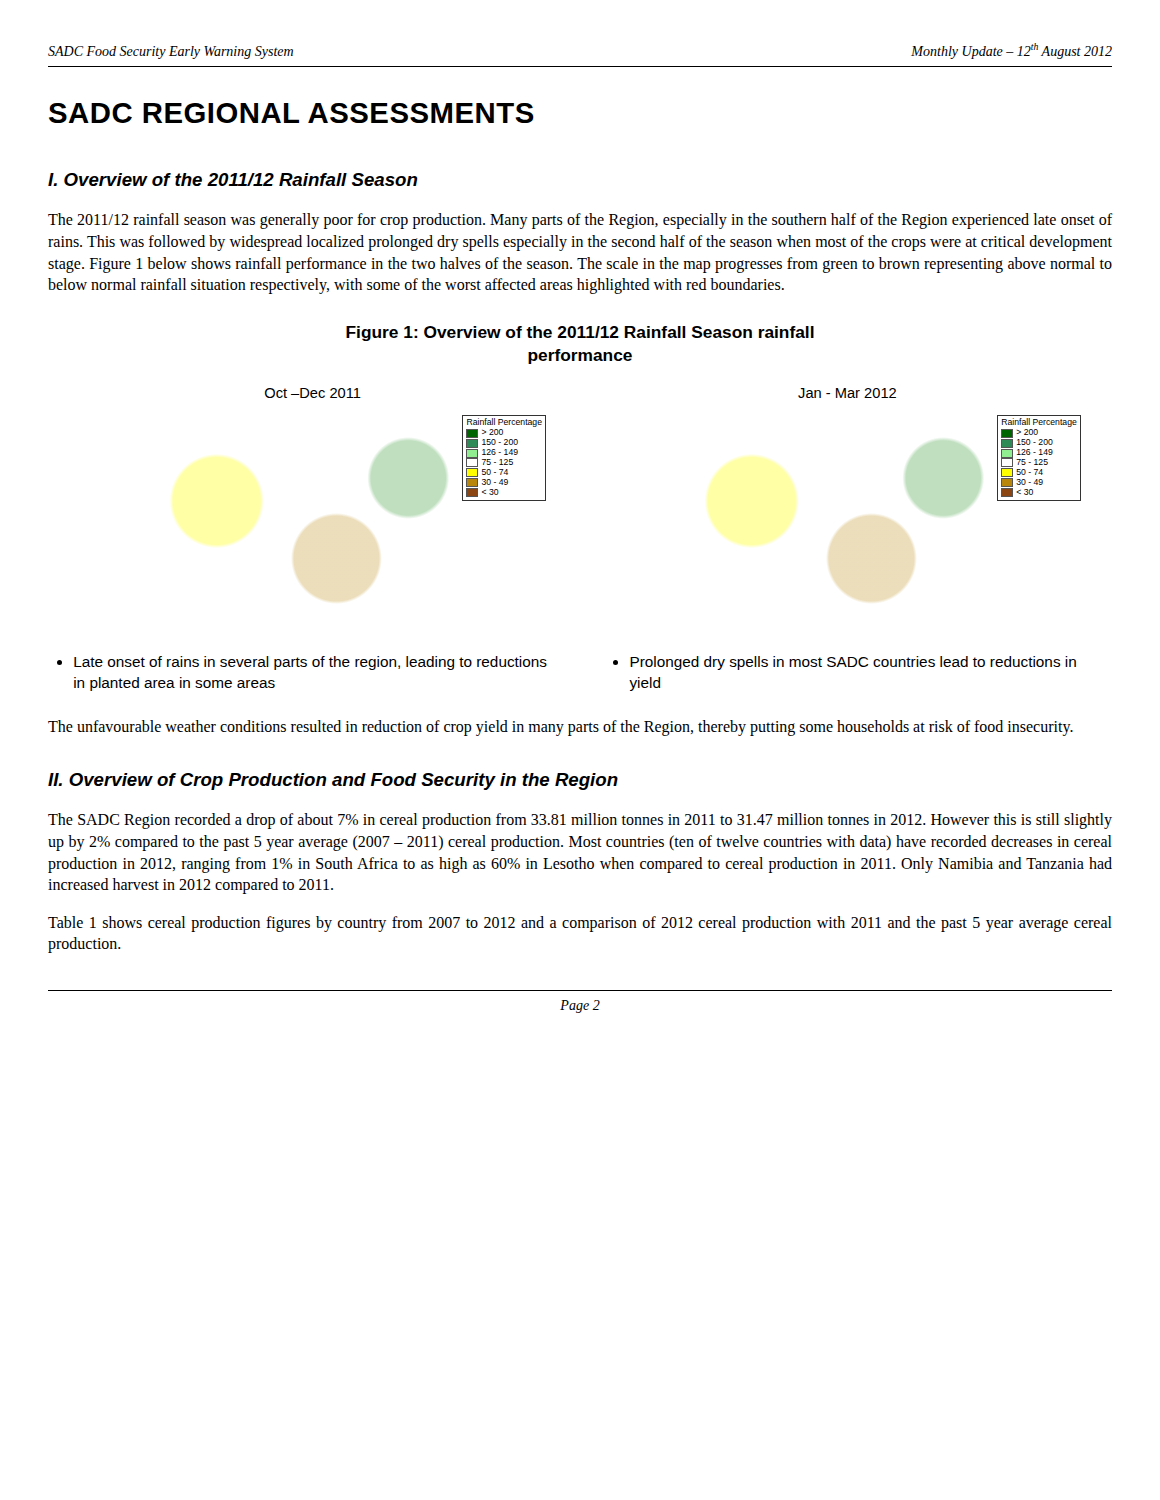SADC Food Security Early Warning System
Monthly Update – 12th August 2012
SADC REGIONAL ASSESSMENTS
I. Overview of the 2011/12 Rainfall Season
The 2011/12 rainfall season was generally poor for crop production. Many parts of the Region, especially in the southern half of the Region experienced late onset of rains. This was followed by widespread localized prolonged dry spells especially in the second half of the season when most of the crops were at critical development stage. Figure 1 below shows rainfall performance in the two halves of the season. The scale in the map progresses from green to brown representing above normal to below normal rainfall situation respectively, with some of the worst affected areas highlighted with red boundaries.
Figure 1: Overview of the 2011/12 Rainfall Season rainfall performance
Oct –Dec 2011
Rainfall Percentage
> 200
150 - 200
126 - 149
75 - 125
50 - 74
30 - 49
< 30
Jan - Mar 2012
Rainfall Percentage
> 200
150 - 200
126 - 149
75 - 125
50 - 74
30 - 49
< 30
Late onset of rains in several parts of the region, leading to reductions in planted area in some areas
Prolonged dry spells in most SADC countries lead to reductions in yield
The unfavourable weather conditions resulted in reduction of crop yield in many parts of the Region, thereby putting some households at risk of food insecurity.
II. Overview of Crop Production and Food Security in the Region
The SADC Region recorded a drop of about 7% in cereal production from 33.81 million tonnes in 2011 to 31.47 million tonnes in 2012. However this is still slightly up by 2% compared to the past 5 year average (2007 – 2011) cereal production. Most countries (ten of twelve countries with data) have recorded decreases in cereal production in 2012, ranging from 1% in South Africa to as high as 60% in Lesotho when compared to cereal production in 2011. Only Namibia and Tanzania had increased harvest in 2012 compared to 2011.
Table 1 shows cereal production figures by country from 2007 to 2012 and a comparison of 2012 cereal production with 2011 and the past 5 year average cereal production.
Page 2